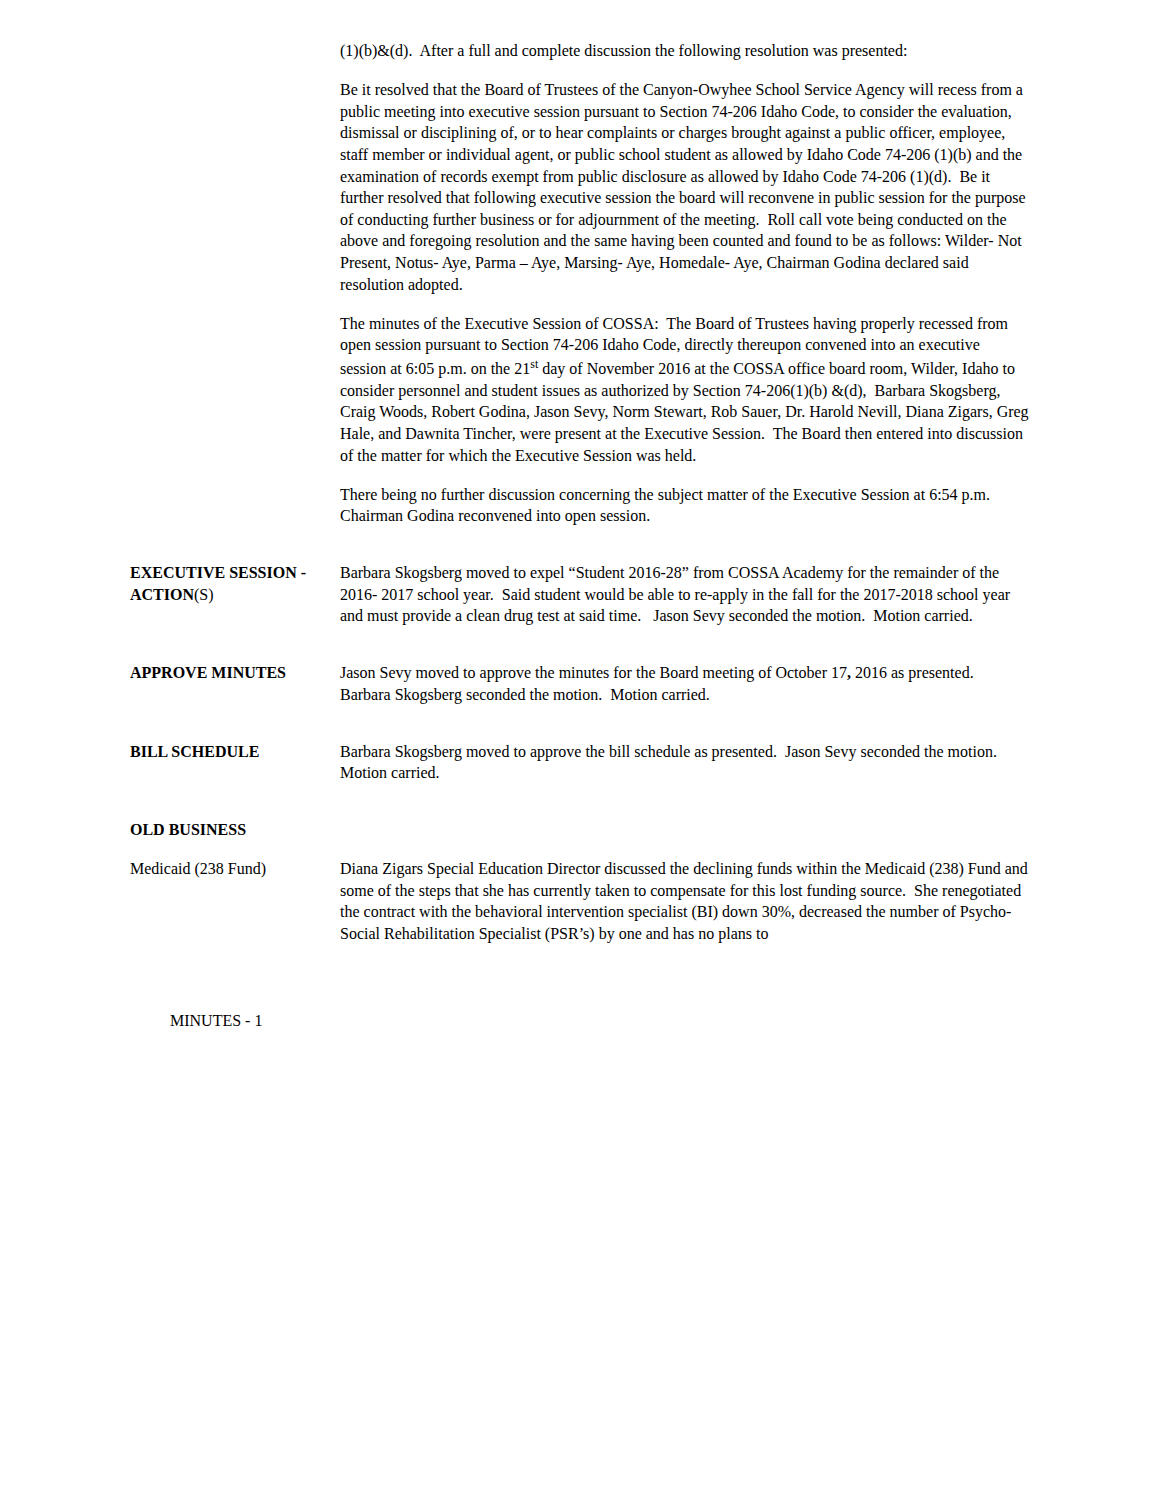(1)(b)&(d). After a full and complete discussion the following resolution was presented:
Be it resolved that the Board of Trustees of the Canyon-Owyhee School Service Agency will recess from a public meeting into executive session pursuant to Section 74-206 Idaho Code, to consider the evaluation, dismissal or disciplining of, or to hear complaints or charges brought against a public officer, employee, staff member or individual agent, or public school student as allowed by Idaho Code 74-206 (1)(b) and the examination of records exempt from public disclosure as allowed by Idaho Code 74-206 (1)(d). Be it further resolved that following executive session the board will reconvene in public session for the purpose of conducting further business or for adjournment of the meeting. Roll call vote being conducted on the above and foregoing resolution and the same having been counted and found to be as follows: Wilder- Not Present, Notus- Aye, Parma – Aye, Marsing- Aye, Homedale- Aye, Chairman Godina declared said resolution adopted.
The minutes of the Executive Session of COSSA: The Board of Trustees having properly recessed from open session pursuant to Section 74-206 Idaho Code, directly thereupon convened into an executive session at 6:05 p.m. on the 21st day of November 2016 at the COSSA office board room, Wilder, Idaho to consider personnel and student issues as authorized by Section 74-206(1)(b) &(d), Barbara Skogsberg, Craig Woods, Robert Godina, Jason Sevy, Norm Stewart, Rob Sauer, Dr. Harold Nevill, Diana Zigars, Greg Hale, and Dawnita Tincher, were present at the Executive Session. The Board then entered into discussion of the matter for which the Executive Session was held.
There being no further discussion concerning the subject matter of the Executive Session at 6:54 p.m. Chairman Godina reconvened into open session.
EXECUTIVE SESSION - ACTION(S)
Barbara Skogsberg moved to expel “Student 2016-28” from COSSA Academy for the remainder of the 2016- 2017 school year. Said student would be able to re-apply in the fall for the 2017-2018 school year and must provide a clean drug test at said time. Jason Sevy seconded the motion. Motion carried.
APPROVE MINUTES
Jason Sevy moved to approve the minutes for the Board meeting of October 17, 2016 as presented. Barbara Skogsberg seconded the motion. Motion carried.
BILL SCHEDULE
Barbara Skogsberg moved to approve the bill schedule as presented. Jason Sevy seconded the motion. Motion carried.
OLD BUSINESS
Medicaid (238 Fund)
Diana Zigars Special Education Director discussed the declining funds within the Medicaid (238) Fund and some of the steps that she has currently taken to compensate for this lost funding source. She renegotiated the contract with the behavioral intervention specialist (BI) down 30%, decreased the number of Psycho-Social Rehabilitation Specialist (PSR’s) by one and has no plans to
MINUTES - 1